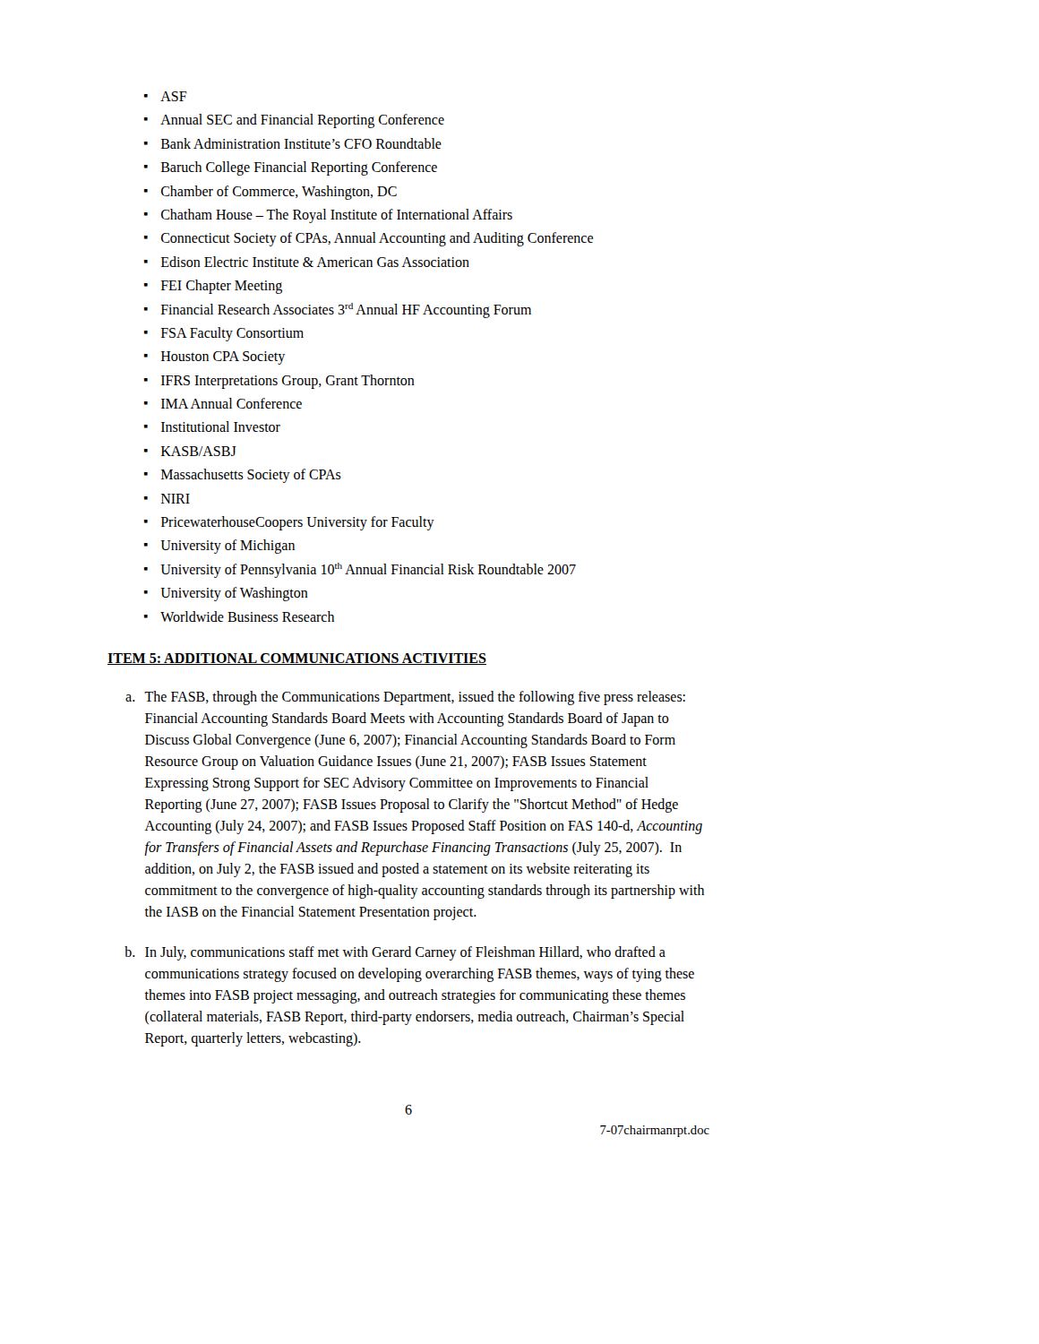ASF
Annual SEC and Financial Reporting Conference
Bank Administration Institute’s CFO Roundtable
Baruch College Financial Reporting Conference
Chamber of Commerce, Washington, DC
Chatham House – The Royal Institute of International Affairs
Connecticut Society of CPAs, Annual Accounting and Auditing Conference
Edison Electric Institute & American Gas Association
FEI Chapter Meeting
Financial Research Associates 3rd Annual HF Accounting Forum
FSA Faculty Consortium
Houston CPA Society
IFRS Interpretations Group, Grant Thornton
IMA Annual Conference
Institutional Investor
KASB/ASBJ
Massachusetts Society of CPAs
NIRI
PricewaterhouseCoopers University for Faculty
University of Michigan
University of Pennsylvania 10th Annual Financial Risk Roundtable 2007
University of Washington
Worldwide Business Research
ITEM 5: ADDITIONAL COMMUNICATIONS ACTIVITIES
The FASB, through the Communications Department, issued the following five press releases: Financial Accounting Standards Board Meets with Accounting Standards Board of Japan to Discuss Global Convergence (June 6, 2007); Financial Accounting Standards Board to Form Resource Group on Valuation Guidance Issues (June 21, 2007); FASB Issues Statement Expressing Strong Support for SEC Advisory Committee on Improvements to Financial Reporting (June 27, 2007); FASB Issues Proposal to Clarify the "Shortcut Method" of Hedge Accounting (July 24, 2007); and FASB Issues Proposed Staff Position on FAS 140-d, Accounting for Transfers of Financial Assets and Repurchase Financing Transactions (July 25, 2007). In addition, on July 2, the FASB issued and posted a statement on its website reiterating its commitment to the convergence of high-quality accounting standards through its partnership with the IASB on the Financial Statement Presentation project.
In July, communications staff met with Gerard Carney of Fleishman Hillard, who drafted a communications strategy focused on developing overarching FASB themes, ways of tying these themes into FASB project messaging, and outreach strategies for communicating these themes (collateral materials, FASB Report, third-party endorsers, media outreach, Chairman’s Special Report, quarterly letters, webcasting).
6 7-07chairmanrpt.doc